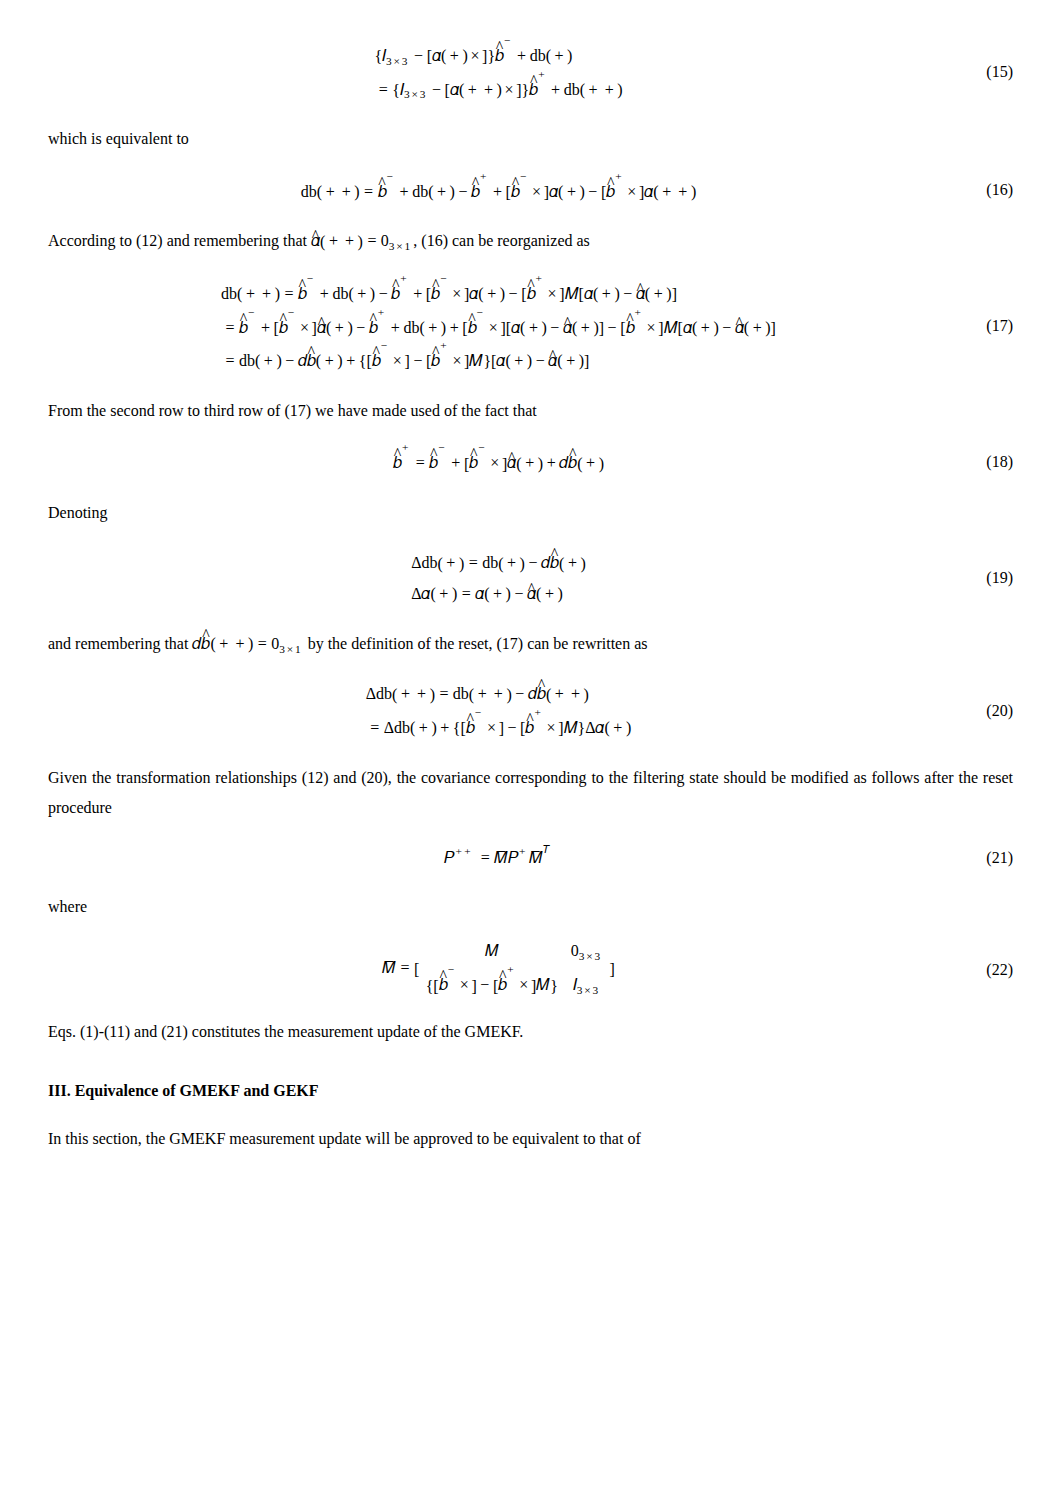{ I3×3 − [α(+)×] } b^− + db (+)
= { I3×3 − [α(++)×] } b^+ + db (++)
(15)
which is equivalent to
db(++) = b^− + db(+) − b^+ + [b^−×] α(+) − [b^+×] α(++)
(16)
According to (12) and remembering that α^ (++) = 03×1 , (16) can be reorganized as
db(++) = b^− + db(+) − b^+ + [b^−×] α(+) − [b^+×] M [α(+)−α^(+)]
= b^− + [b^−×] α^(+) − b^+ + db(+) + [b^−×] [α(+)−α^(+)] − [b^+×] M [α(+)−α^(+)]
= db(+) − db^(+) + { [b^−×] − [b^+×] M } [α(+)−α^(+)]
(17)
From the second row to third row of (17) we have made used of the fact that
b^+ = b^− + [b^−×] α^(+) + db^(+)
(18)
Denoting
Δdb(+) = db(+) − db^(+)
Δα(+) = α(+) − α^(+)
(19)
and remembering that db^ (++) = 03×1 by the definition of the reset, (17) can be rewritten as
Δdb(++) = db(++) − db^(++)
= Δdb(+) + { [b^−×] − [b^+×] M } Δα(+)
(20)
Given the transformation relationships (12) and (20), the covariance corresponding to the filtering state should be modified as follows after the reset procedure
P++ = M¯ P+ M¯T
(21)
where
M¯ = [ M 03×3 { [b^−×] − [b^+×] M } I3×3 ]
(22)
Eqs. (1)-(11) and (21) constitutes the measurement update of the GMEKF.
III. Equivalence of GMEKF and GEKF
In this section, the GMEKF measurement update will be approved to be equivalent to that of